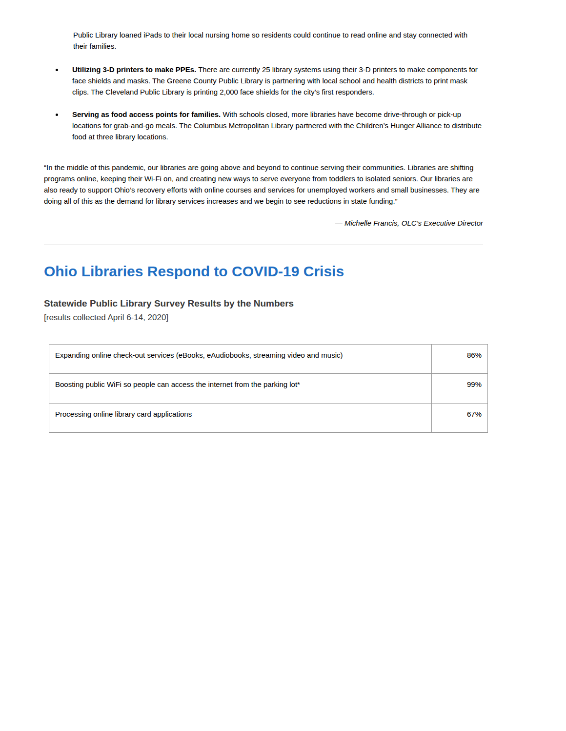Public Library loaned iPads to their local nursing home so residents could continue to read online and stay connected with their families.
Utilizing 3-D printers to make PPEs. There are currently 25 library systems using their 3-D printers to make components for face shields and masks. The Greene County Public Library is partnering with local school and health districts to print mask clips. The Cleveland Public Library is printing 2,000 face shields for the city’s first responders.
Serving as food access points for families. With schools closed, more libraries have become drive-through or pick-up locations for grab-and-go meals. The Columbus Metropolitan Library partnered with the Children’s Hunger Alliance to distribute food at three library locations.
“In the middle of this pandemic, our libraries are going above and beyond to continue serving their communities. Libraries are shifting programs online, keeping their Wi-Fi on, and creating new ways to serve everyone from toddlers to isolated seniors. Our libraries are also ready to support Ohio’s recovery efforts with online courses and services for unemployed workers and small businesses. They are doing all of this as the demand for library services increases and we begin to see reductions in state funding.”
— Michelle Francis, OLC’s Executive Director
Ohio Libraries Respond to COVID-19 Crisis
Statewide Public Library Survey Results by the Numbers
[results collected April 6-14, 2020]
| Expanding online check-out services (eBooks, eAudiobooks, streaming video and music) | 86% |
| Boosting public WiFi so people can access the internet from the parking lot* | 99% |
| Processing online library card applications | 67% |